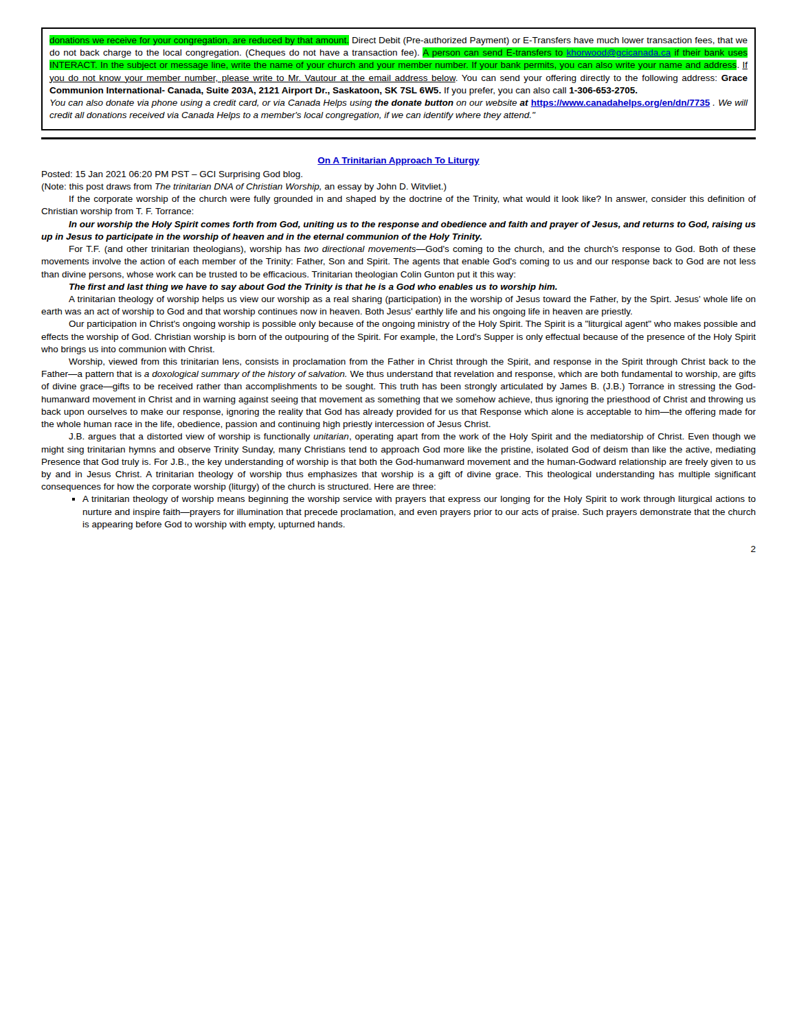donations we receive for your congregation, are reduced by that amount. Direct Debit (Pre-authorized Payment) or E-Transfers have much lower transaction fees, that we do not back charge to the local congregation. (Cheques do not have a transaction fee). A person can send E-transfers to khorwood@gcicanada.ca if their bank uses INTERACT. In the subject or message line, write the name of your church and your member number. If your bank permits, you can also write your name and address. If you do not know your member number, please write to Mr. Vautour at the email address below. You can send your offering directly to the following address: Grace Communion International- Canada, Suite 203A, 2121 Airport Dr., Saskatoon, SK 7SL 6W5. If you prefer, you can also call 1-306-653-2705.
You can also donate via phone using a credit card, or via Canada Helps using the donate button on our website at https://www.canadahelps.org/en/dn/7735 . We will credit all donations received via Canada Helps to a member's local congregation, if we can identify where they attend."
On A Trinitarian Approach To Liturgy
Posted: 15 Jan 2021 06:20 PM PST – GCI Surprising God blog.
(Note: this post draws from The trinitarian DNA of Christian Worship, an essay by John D. Witvliet.)
If the corporate worship of the church were fully grounded in and shaped by the doctrine of the Trinity, what would it look like? In answer, consider this definition of Christian worship from T. F. Torrance:
In our worship the Holy Spirit comes forth from God, uniting us to the response and obedience and faith and prayer of Jesus, and returns to God, raising us up in Jesus to participate in the worship of heaven and in the eternal communion of the Holy Trinity.
For T.F. (and other trinitarian theologians), worship has two directional movements—God's coming to the church, and the church's response to God. Both of these movements involve the action of each member of the Trinity: Father, Son and Spirit. The agents that enable God's coming to us and our response back to God are not less than divine persons, whose work can be trusted to be efficacious. Trinitarian theologian Colin Gunton put it this way:
The first and last thing we have to say about God the Trinity is that he is a God who enables us to worship him.
A trinitarian theology of worship helps us view our worship as a real sharing (participation) in the worship of Jesus toward the Father, by the Spirt. Jesus' whole life on earth was an act of worship to God and that worship continues now in heaven. Both Jesus' earthly life and his ongoing life in heaven are priestly.
Our participation in Christ's ongoing worship is possible only because of the ongoing ministry of the Holy Spirit. The Spirit is a "liturgical agent" who makes possible and effects the worship of God. Christian worship is born of the outpouring of the Spirit. For example, the Lord's Supper is only effectual because of the presence of the Holy Spirit who brings us into communion with Christ.
Worship, viewed from this trinitarian lens, consists in proclamation from the Father in Christ through the Spirit, and response in the Spirit through Christ back to the Father—a pattern that is a doxological summary of the history of salvation. We thus understand that revelation and response, which are both fundamental to worship, are gifts of divine grace—gifts to be received rather than accomplishments to be sought. This truth has been strongly articulated by James B. (J.B.) Torrance in stressing the God-humanward movement in Christ and in warning against seeing that movement as something that we somehow achieve, thus ignoring the priesthood of Christ and throwing us back upon ourselves to make our response, ignoring the reality that God has already provided for us that Response which alone is acceptable to him—the offering made for the whole human race in the life, obedience, passion and continuing high priestly intercession of Jesus Christ.
J.B. argues that a distorted view of worship is functionally unitarian, operating apart from the work of the Holy Spirit and the mediatorship of Christ. Even though we might sing trinitarian hymns and observe Trinity Sunday, many Christians tend to approach God more like the pristine, isolated God of deism than like the active, mediating Presence that God truly is. For J.B., the key understanding of worship is that both the God-humanward movement and the human-Godward relationship are freely given to us by and in Jesus Christ. A trinitarian theology of worship thus emphasizes that worship is a gift of divine grace. This theological understanding has multiple significant consequences for how the corporate worship (liturgy) of the church is structured. Here are three:
A trinitarian theology of worship means beginning the worship service with prayers that express our longing for the Holy Spirit to work through liturgical actions to nurture and inspire faith—prayers for illumination that precede proclamation, and even prayers prior to our acts of praise. Such prayers demonstrate that the church is appearing before God to worship with empty, upturned hands.
2